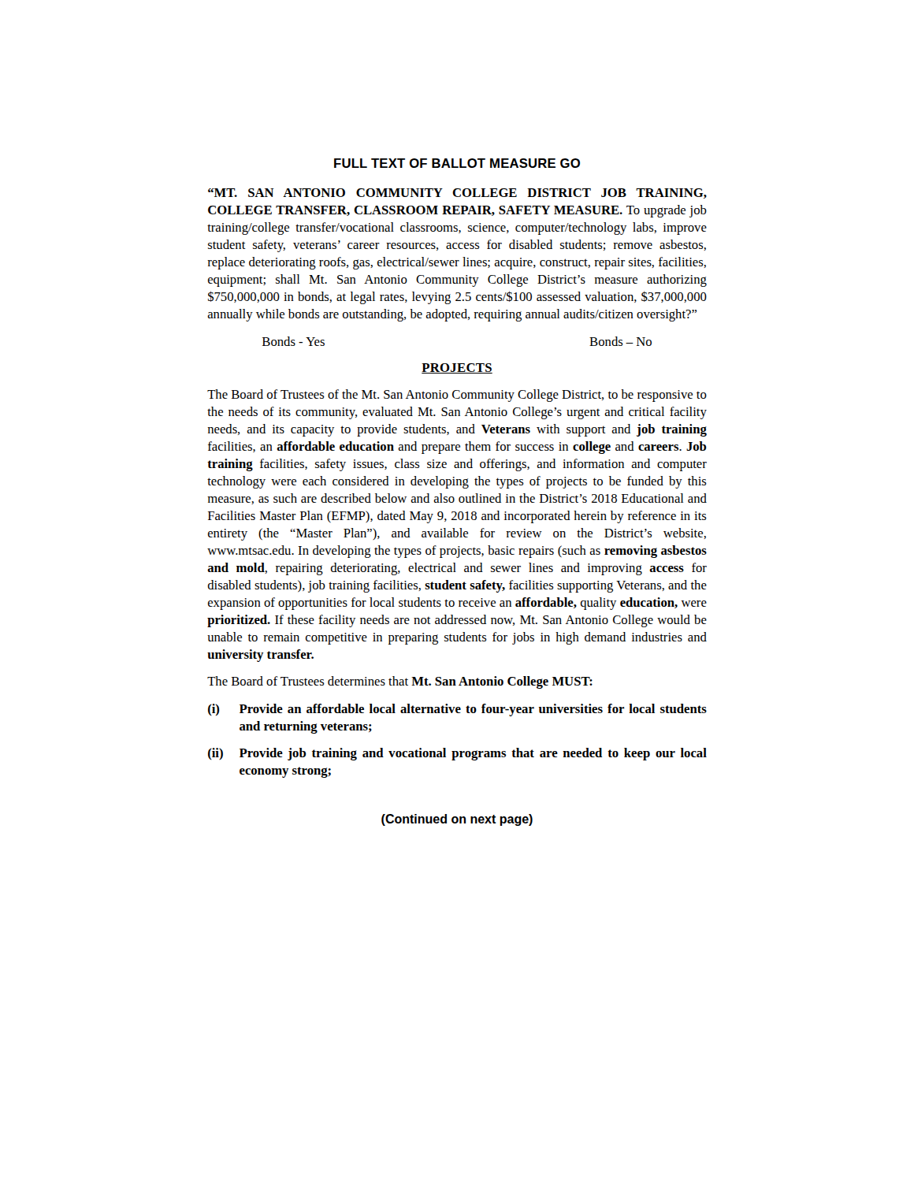FULL TEXT OF BALLOT MEASURE GO
“MT. SAN ANTONIO COMMUNITY COLLEGE DISTRICT JOB TRAINING, COLLEGE TRANSFER, CLASSROOM REPAIR, SAFETY MEASURE. To upgrade job training/college transfer/vocational classrooms, science, computer/technology labs, improve student safety, veterans’ career resources, access for disabled students; remove asbestos, replace deteriorating roofs, gas, electrical/sewer lines; acquire, construct, repair sites, facilities, equipment; shall Mt. San Antonio Community College District’s measure authorizing $750,000,000 in bonds, at legal rates, levying 2.5 cents/$100 assessed valuation, $37,000,000 annually while bonds are outstanding, be adopted, requiring annual audits/citizen oversight?”
Bonds - Yes Bonds – No
PROJECTS
The Board of Trustees of the Mt. San Antonio Community College District, to be responsive to the needs of its community, evaluated Mt. San Antonio College’s urgent and critical facility needs, and its capacity to provide students, and Veterans with support and job training facilities, an affordable education and prepare them for success in college and careers. Job training facilities, safety issues, class size and offerings, and information and computer technology were each considered in developing the types of projects to be funded by this measure, as such are described below and also outlined in the District’s 2018 Educational and Facilities Master Plan (EFMP), dated May 9, 2018 and incorporated herein by reference in its entirety (the “Master Plan”), and available for review on the District’s website, www.mtsac.edu. In developing the types of projects, basic repairs (such as removing asbestos and mold, repairing deteriorating, electrical and sewer lines and improving access for disabled students), job training facilities, student safety, facilities supporting Veterans, and the expansion of opportunities for local students to receive an affordable, quality education, were prioritized. If these facility needs are not addressed now, Mt. San Antonio College would be unable to remain competitive in preparing students for jobs in high demand industries and university transfer.
The Board of Trustees determines that Mt. San Antonio College MUST:
(i)
Provide an affordable local alternative to four-year universities for local students and returning veterans;
(ii)
Provide job training and vocational programs that are needed to keep our local economy strong;
(Continued on next page)